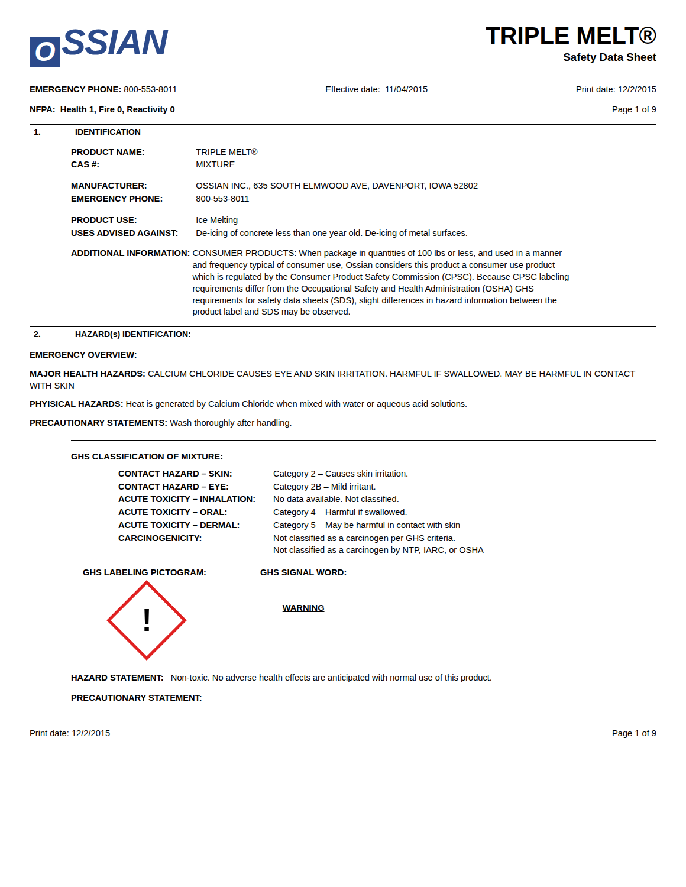OSSIAN
TRIPLE MELT®
Safety Data Sheet
EMERGENCY PHONE: 800-553-8011
Effective date: 11/04/2015
Print date: 12/2/2015
NFPA: Health 1, Fire 0, Reactivity 0
Page 1 of 9
1. IDENTIFICATION
| PRODUCT NAME: | TRIPLE MELT® |
| CAS #: | MIXTURE |
| MANUFACTURER: | OSSIAN INC., 635 SOUTH ELMWOOD AVE, DAVENPORT, IOWA 52802 |
| EMERGENCY PHONE: | 800-553-8011 |
| PRODUCT USE: | Ice Melting |
| USES ADVISED AGAINST: | De-icing of concrete less than one year old. De-icing of metal surfaces. |
ADDITIONAL INFORMATION:
CONSUMER PRODUCTS: When package in quantities of 100 lbs or less, and used in a manner and frequency typical of consumer use, Ossian considers this product a consumer use product which is regulated by the Consumer Product Safety Commission (CPSC). Because CPSC labeling requirements differ from the Occupational Safety and Health Administration (OSHA) GHS requirements for safety data sheets (SDS), slight differences in hazard information between the product label and SDS may be observed.
2. HAZARD(s) IDENTIFICATION:
EMERGENCY OVERVIEW:
MAJOR HEALTH HAZARDS: CALCIUM CHLORIDE CAUSES EYE AND SKIN IRRITATION. HARMFUL IF SWALLOWED. MAY BE HARMFUL IN CONTACT WITH SKIN
PHYISICAL HAZARDS: Heat is generated by Calcium Chloride when mixed with water or aqueous acid solutions.
PRECAUTIONARY STATEMENTS: Wash thoroughly after handling.
GHS CLASSIFICATION OF MIXTURE:
| CONTACT HAZARD – SKIN: | Category 2 – Causes skin irritation. |
| CONTACT HAZARD – EYE: | Category 2B – Mild irritant. |
| ACUTE TOXICITY – INHALATION: | No data available. Not classified. |
| ACUTE TOXICITY – ORAL: | Category 4 – Harmful if swallowed. |
| ACUTE TOXICITY – DERMAL: | Category 5 – May be harmful in contact with skin |
| CARCINOGENICITY: | Not classified as a carcinogen per GHS criteria. Not classified as a carcinogen by NTP, IARC, or OSHA |
GHS LABELING PICTOGRAM:
!
GHS SIGNAL WORD:
WARNING
HAZARD STATEMENT: Non-toxic. No adverse health effects are anticipated with normal use of this product.
PRECAUTIONARY STATEMENT:
Print date: 12/2/2015
Page 1 of 9